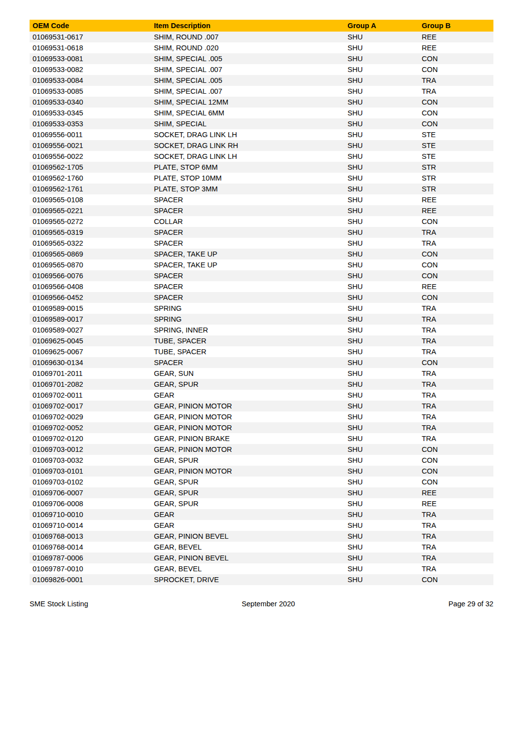| OEM Code | Item Description | Group A | Group B |
| --- | --- | --- | --- |
| 01069531-0617 | SHIM, ROUND .007 | SHU | REE |
| 01069531-0618 | SHIM, ROUND .020 | SHU | REE |
| 01069533-0081 | SHIM, SPECIAL .005 | SHU | CON |
| 01069533-0082 | SHIM, SPECIAL .007 | SHU | CON |
| 01069533-0084 | SHIM, SPECIAL .005 | SHU | TRA |
| 01069533-0085 | SHIM, SPECIAL .007 | SHU | TRA |
| 01069533-0340 | SHIM, SPECIAL 12MM | SHU | CON |
| 01069533-0345 | SHIM, SPECIAL 6MM | SHU | CON |
| 01069533-0353 | SHIM, SPECIAL | SHU | CON |
| 01069556-0011 | SOCKET, DRAG LINK LH | SHU | STE |
| 01069556-0021 | SOCKET, DRAG LINK RH | SHU | STE |
| 01069556-0022 | SOCKET, DRAG LINK LH | SHU | STE |
| 01069562-1705 | PLATE, STOP 6MM | SHU | STR |
| 01069562-1760 | PLATE, STOP 10MM | SHU | STR |
| 01069562-1761 | PLATE, STOP 3MM | SHU | STR |
| 01069565-0108 | SPACER | SHU | REE |
| 01069565-0221 | SPACER | SHU | REE |
| 01069565-0272 | COLLAR | SHU | CON |
| 01069565-0319 | SPACER | SHU | TRA |
| 01069565-0322 | SPACER | SHU | TRA |
| 01069565-0869 | SPACER, TAKE UP | SHU | CON |
| 01069565-0870 | SPACER, TAKE UP | SHU | CON |
| 01069566-0076 | SPACER | SHU | CON |
| 01069566-0408 | SPACER | SHU | REE |
| 01069566-0452 | SPACER | SHU | CON |
| 01069589-0015 | SPRING | SHU | TRA |
| 01069589-0017 | SPRING | SHU | TRA |
| 01069589-0027 | SPRING, INNER | SHU | TRA |
| 01069625-0045 | TUBE, SPACER | SHU | TRA |
| 01069625-0067 | TUBE, SPACER | SHU | TRA |
| 01069630-0134 | SPACER | SHU | CON |
| 01069701-2011 | GEAR, SUN | SHU | TRA |
| 01069701-2082 | GEAR, SPUR | SHU | TRA |
| 01069702-0011 | GEAR | SHU | TRA |
| 01069702-0017 | GEAR, PINION MOTOR | SHU | TRA |
| 01069702-0029 | GEAR, PINION MOTOR | SHU | TRA |
| 01069702-0052 | GEAR, PINION MOTOR | SHU | TRA |
| 01069702-0120 | GEAR, PINION BRAKE | SHU | TRA |
| 01069703-0012 | GEAR, PINION MOTOR | SHU | CON |
| 01069703-0032 | GEAR, SPUR | SHU | CON |
| 01069703-0101 | GEAR, PINION MOTOR | SHU | CON |
| 01069703-0102 | GEAR, SPUR | SHU | CON |
| 01069706-0007 | GEAR, SPUR | SHU | REE |
| 01069706-0008 | GEAR, SPUR | SHU | REE |
| 01069710-0010 | GEAR | SHU | TRA |
| 01069710-0014 | GEAR | SHU | TRA |
| 01069768-0013 | GEAR, PINION BEVEL | SHU | TRA |
| 01069768-0014 | GEAR, BEVEL | SHU | TRA |
| 01069787-0006 | GEAR, PINION BEVEL | SHU | TRA |
| 01069787-0010 | GEAR, BEVEL | SHU | TRA |
| 01069826-0001 | SPROCKET, DRIVE | SHU | CON |
SME Stock Listing September 2020 Page 29 of 32